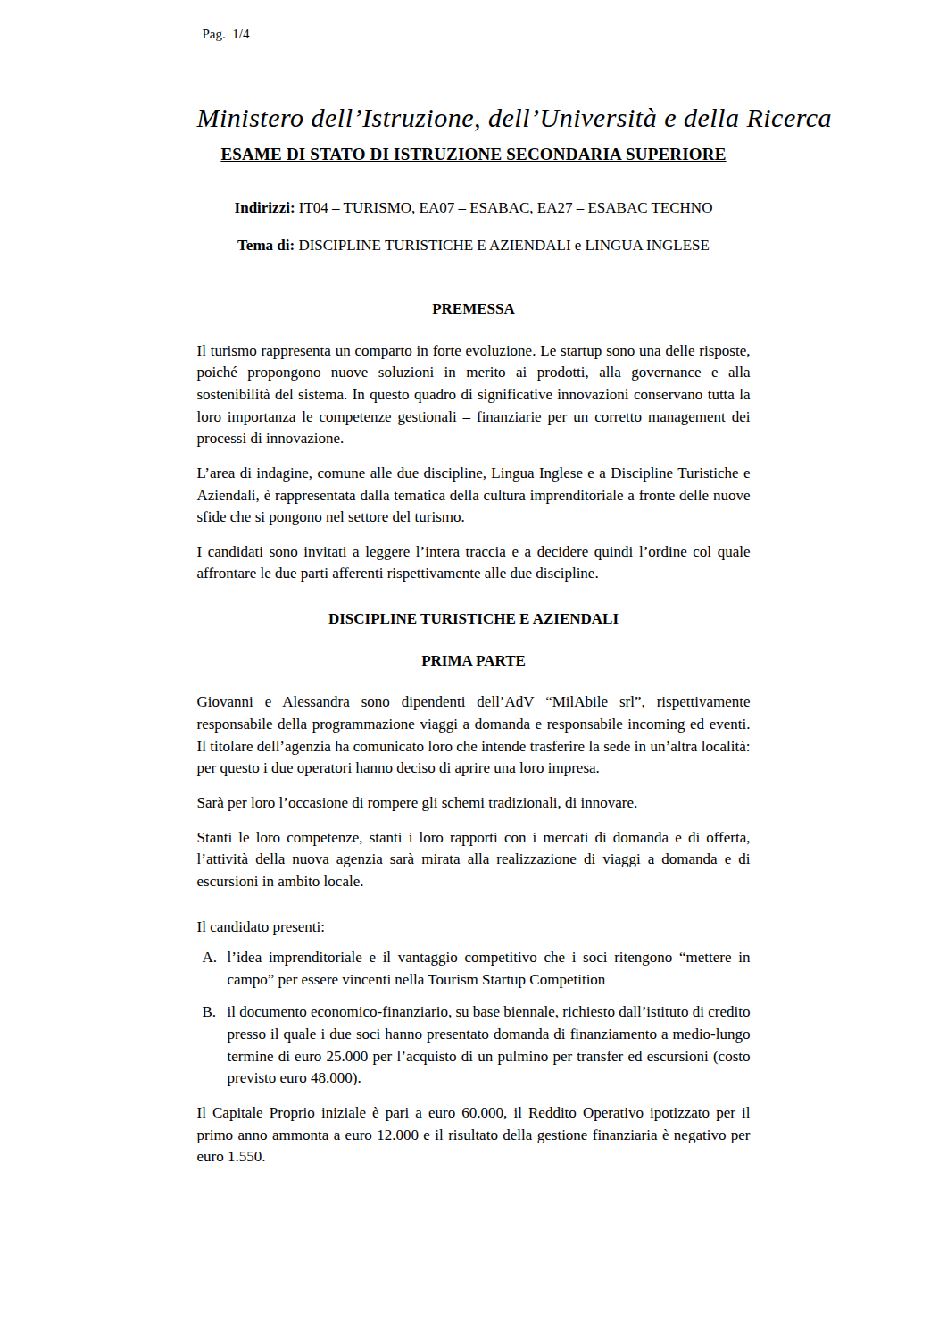Pag. 1/4
Ministero dell’Istruzione, dell’Università e della Ricerca
ESAME DI STATO DI ISTRUZIONE SECONDARIA SUPERIORE
Indirizzi: IT04 – TURISMO, EA07 – ESABAC, EA27 – ESABAC TECHNO
Tema di: DISCIPLINE TURISTICHE E AZIENDALI e LINGUA INGLESE
PREMESSA
Il turismo rappresenta un comparto in forte evoluzione. Le startup sono una delle risposte, poiché propongono nuove soluzioni in merito ai prodotti, alla governance e alla sostenibilità del sistema. In questo quadro di significative innovazioni conservano tutta la loro importanza le competenze gestionali – finanziarie per un corretto management dei processi di innovazione.
L’area di indagine, comune alle due discipline, Lingua Inglese e a Discipline Turistiche e Aziendali, è rappresentata dalla tematica della cultura imprenditoriale a fronte delle nuove sfide che si pongono nel settore del turismo.
I candidati sono invitati a leggere l’intera traccia e a decidere quindi l’ordine col quale affrontare le due parti afferenti rispettivamente alle due discipline.
DISCIPLINE TURISTICHE E AZIENDALI
PRIMA PARTE
Giovanni e Alessandra sono dipendenti dell’AdV “MilAbile srl”, rispettivamente responsabile della programmazione viaggi a domanda e responsabile incoming ed eventi. Il titolare dell’agenzia ha comunicato loro che intende trasferire la sede in un’altra località: per questo i due operatori hanno deciso di aprire una loro impresa.
Sarà per loro l’occasione di rompere gli schemi tradizionali, di innovare.
Stanti le loro competenze, stanti i loro rapporti con i mercati di domanda e di offerta, l’attività della nuova agenzia sarà mirata alla realizzazione di viaggi a domanda e di escursioni in ambito locale.
Il candidato presenti:
l’idea imprenditoriale e il vantaggio competitivo che i soci ritengono “mettere in campo” per essere vincenti nella Tourism Startup Competition
il documento economico-finanziario, su base biennale, richiesto dall’istituto di credito presso il quale i due soci hanno presentato domanda di finanziamento a medio-lungo termine di euro 25.000 per l’acquisto di un pulmino per transfer ed escursioni (costo previsto euro 48.000).
Il Capitale Proprio iniziale è pari a euro 60.000, il Reddito Operativo ipotizzato per il primo anno ammonta a euro 12.000 e il risultato della gestione finanziaria è negativo per euro 1.550.